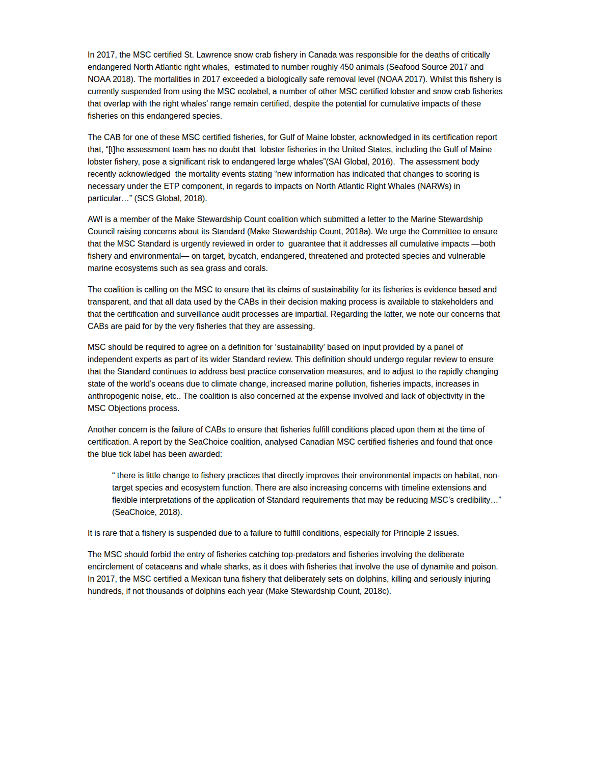In 2017, the MSC certified St. Lawrence snow crab fishery in Canada was responsible for the deaths of critically endangered North Atlantic right whales, estimated to number roughly 450 animals (Seafood Source 2017 and NOAA 2018). The mortalities in 2017 exceeded a biologically safe removal level (NOAA 2017). Whilst this fishery is currently suspended from using the MSC ecolabel, a number of other MSC certified lobster and snow crab fisheries that overlap with the right whales’ range remain certified, despite the potential for cumulative impacts of these fisheries on this endangered species.
The CAB for one of these MSC certified fisheries, for Gulf of Maine lobster, acknowledged in its certification report that, “[t]he assessment team has no doubt that lobster fisheries in the United States, including the Gulf of Maine lobster fishery, pose a significant risk to endangered large whales”(SAI Global, 2016). The assessment body recently acknowledged the mortality events stating “new information has indicated that changes to scoring is necessary under the ETP component, in regards to impacts on North Atlantic Right Whales (NARWs) in particular…” (SCS Global, 2018).
AWI is a member of the Make Stewardship Count coalition which submitted a letter to the Marine Stewardship Council raising concerns about its Standard (Make Stewardship Count, 2018a). We urge the Committee to ensure that the MSC Standard is urgently reviewed in order to guarantee that it addresses all cumulative impacts —both fishery and environmental— on target, bycatch, endangered, threatened and protected species and vulnerable marine ecosystems such as sea grass and corals.
The coalition is calling on the MSC to ensure that its claims of sustainability for its fisheries is evidence based and transparent, and that all data used by the CABs in their decision making process is available to stakeholders and that the certification and surveillance audit processes are impartial. Regarding the latter, we note our concerns that CABs are paid for by the very fisheries that they are assessing.
MSC should be required to agree on a definition for ‘sustainability’ based on input provided by a panel of independent experts as part of its wider Standard review. This definition should undergo regular review to ensure that the Standard continues to address best practice conservation measures, and to adjust to the rapidly changing state of the world’s oceans due to climate change, increased marine pollution, fisheries impacts, increases in anthropogenic noise, etc.. The coalition is also concerned at the expense involved and lack of objectivity in the MSC Objections process.
Another concern is the failure of CABs to ensure that fisheries fulfill conditions placed upon them at the time of certification. A report by the SeaChoice coalition, analysed Canadian MSC certified fisheries and found that once the blue tick label has been awarded:
“ there is little change to fishery practices that directly improves their environmental impacts on habitat, non-target species and ecosystem function. There are also increasing concerns with timeline extensions and flexible interpretations of the application of Standard requirements that may be reducing MSC’s credibility…” (SeaChoice, 2018).
It is rare that a fishery is suspended due to a failure to fulfill conditions, especially for Principle 2 issues.
The MSC should forbid the entry of fisheries catching top-predators and fisheries involving the deliberate encirclement of cetaceans and whale sharks, as it does with fisheries that involve the use of dynamite and poison. In 2017, the MSC certified a Mexican tuna fishery that deliberately sets on dolphins, killing and seriously injuring hundreds, if not thousands of dolphins each year (Make Stewardship Count, 2018c).